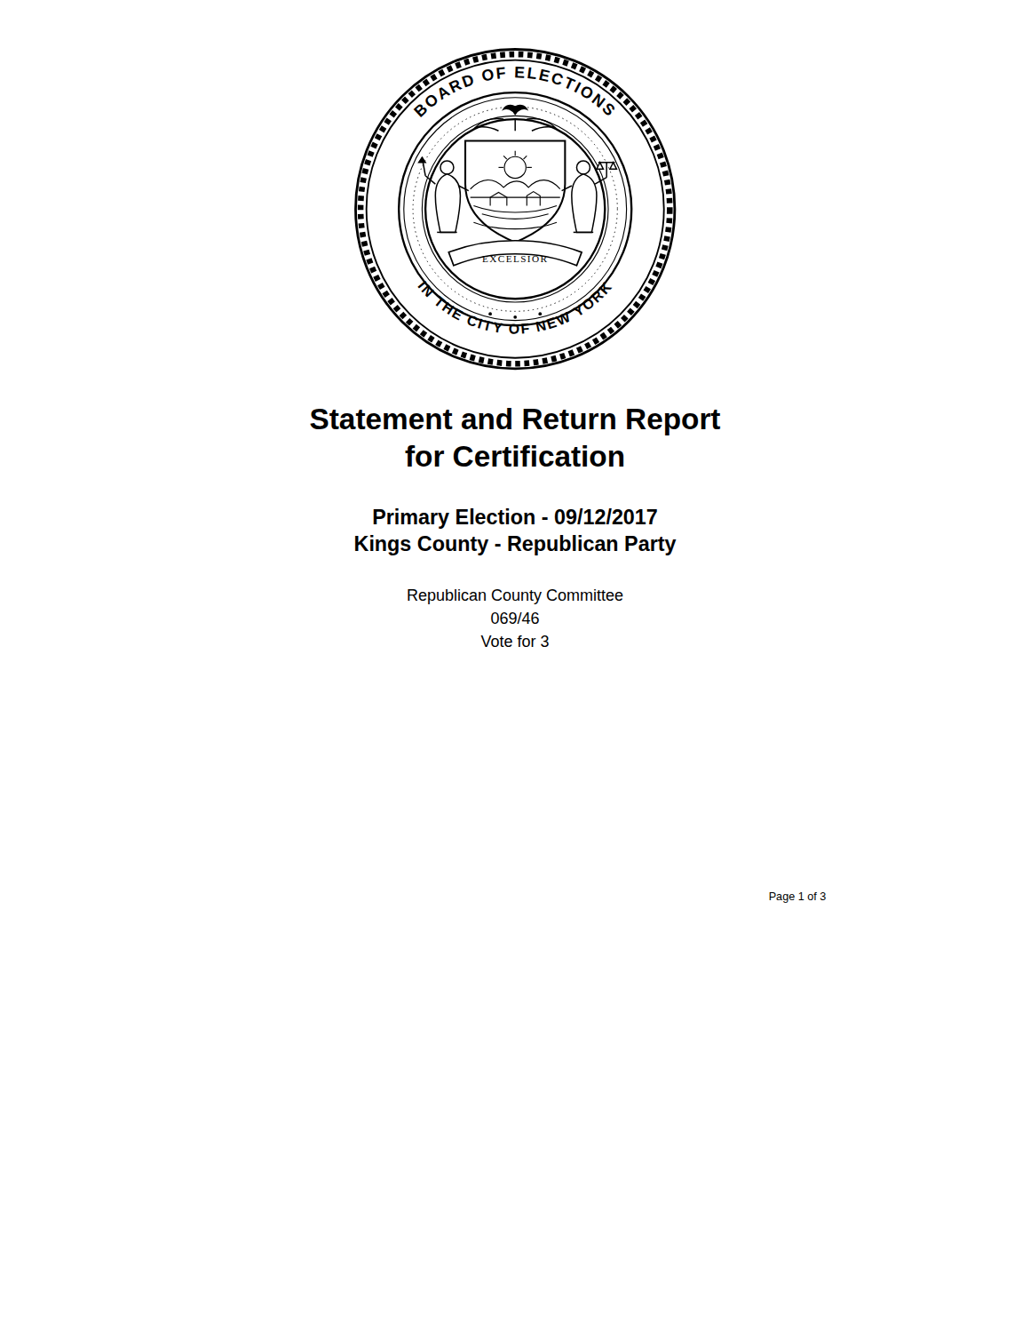BOARD OF ELECTIONS IN THE CITY OF NEW YORK EXCELSIOR
Statement and Return Report
for Certification
Primary Election - 09/12/2017
Kings County - Republican Party
Republican County Committee
069/46
Vote for 3
Page 1 of 3